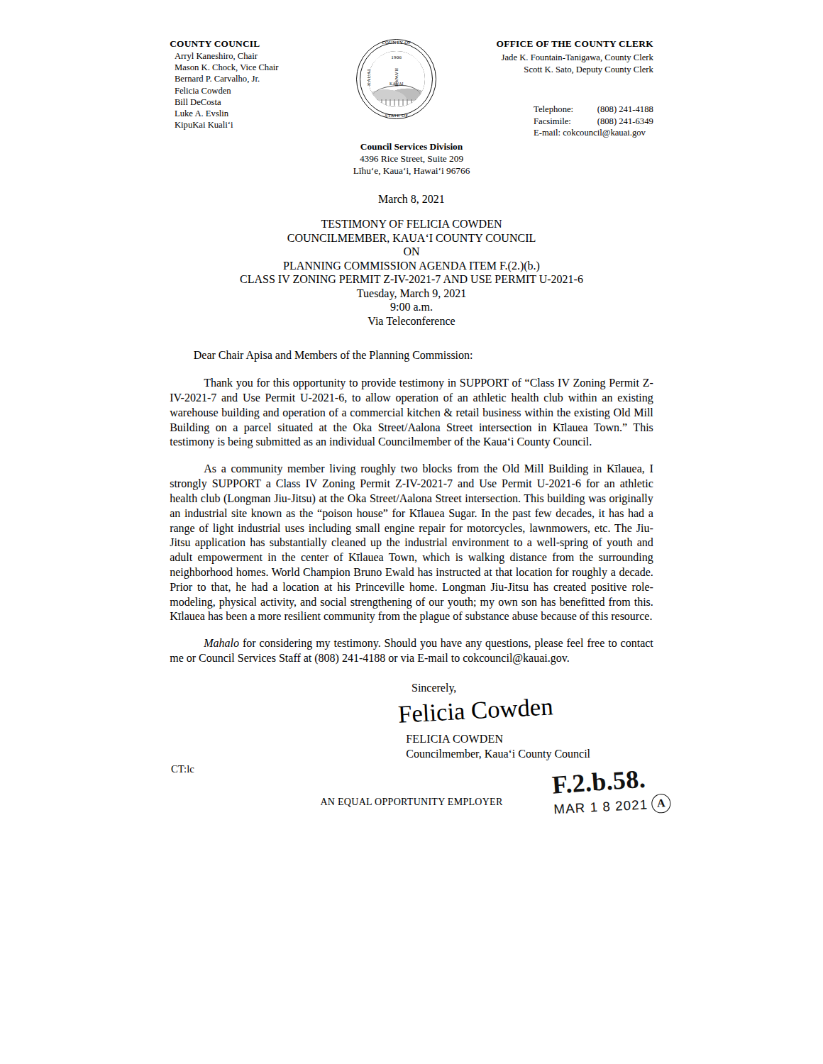COUNTY COUNCIL
Arryl Kaneshiro, Chair
Mason K. Chock, Vice Chair
Bernard P. Carvalho, Jr.
Felicia Cowden
Bill DeCosta
Luke A. Evslin
KipuKai Kualiʻi
1906
KAUAI
County of
Kauai
Hawaii
State of
OFFICE OF THE COUNTY CLERK
Jade K. Fountain-Tanigawa, County Clerk
Scott K. Sato, Deputy County Clerk
| Telephone: | (808) 241-4188 |
| Facsimile: | (808) 241-6349 |
E-mail: cokcouncil@kauai.gov
Council Services Division
4396 Rice Street, Suite 209
Līhuʻe, Kauaʻi, Hawaiʻi 96766
March 8, 2021
TESTIMONY OF FELICIA COWDEN COUNCILMEMBER, KAUAʻI COUNTY COUNCIL ON PLANNING COMMISSION AGENDA ITEM F.(2.)(b.) CLASS IV ZONING PERMIT Z-IV-2021-7 AND USE PERMIT U-2021-6 Tuesday, March 9, 2021 9:00 a.m. Via Teleconference
Dear Chair Apisa and Members of the Planning Commission:
Thank you for this opportunity to provide testimony in SUPPORT of “Class IV Zoning Permit Z-IV-2021-7 and Use Permit U-2021-6, to allow operation of an athletic health club within an existing warehouse building and operation of a commercial kitchen & retail business within the existing Old Mill Building on a parcel situated at the Oka Street/Aalona Street intersection in Kīlauea Town.” This testimony is being submitted as an individual Councilmember of the Kauaʻi County Council.
As a community member living roughly two blocks from the Old Mill Building in Kīlauea, I strongly SUPPORT a Class IV Zoning Permit Z-IV-2021-7 and Use Permit U-2021-6 for an athletic health club (Longman Jiu-Jitsu) at the Oka Street/Aalona Street intersection. This building was originally an industrial site known as the “poison house” for Kīlauea Sugar. In the past few decades, it has had a range of light industrial uses including small engine repair for motorcycles, lawnmowers, etc. The Jiu-Jitsu application has substantially cleaned up the industrial environment to a well-spring of youth and adult empowerment in the center of Kīlauea Town, which is walking distance from the surrounding neighborhood homes. World Champion Bruno Ewald has instructed at that location for roughly a decade. Prior to that, he had a location at his Princeville home. Longman Jiu-Jitsu has created positive role-modeling, physical activity, and social strengthening of our youth; my own son has benefitted from this. Kīlauea has been a more resilient community from the plague of substance abuse because of this resource.
Mahalo for considering my testimony. Should you have any questions, please feel free to contact me or Council Services Staff at (808) 241-4188 or via E-mail to cokcouncil@kauai.gov.
Sincerely,
Felicia Cowden
FELICIA COWDEN
Councilmember, Kauaʻi County Council
CT:lc
AN EQUAL OPPORTUNITY EMPLOYER
F.2.b.58.
MAR 1 8 2021 A